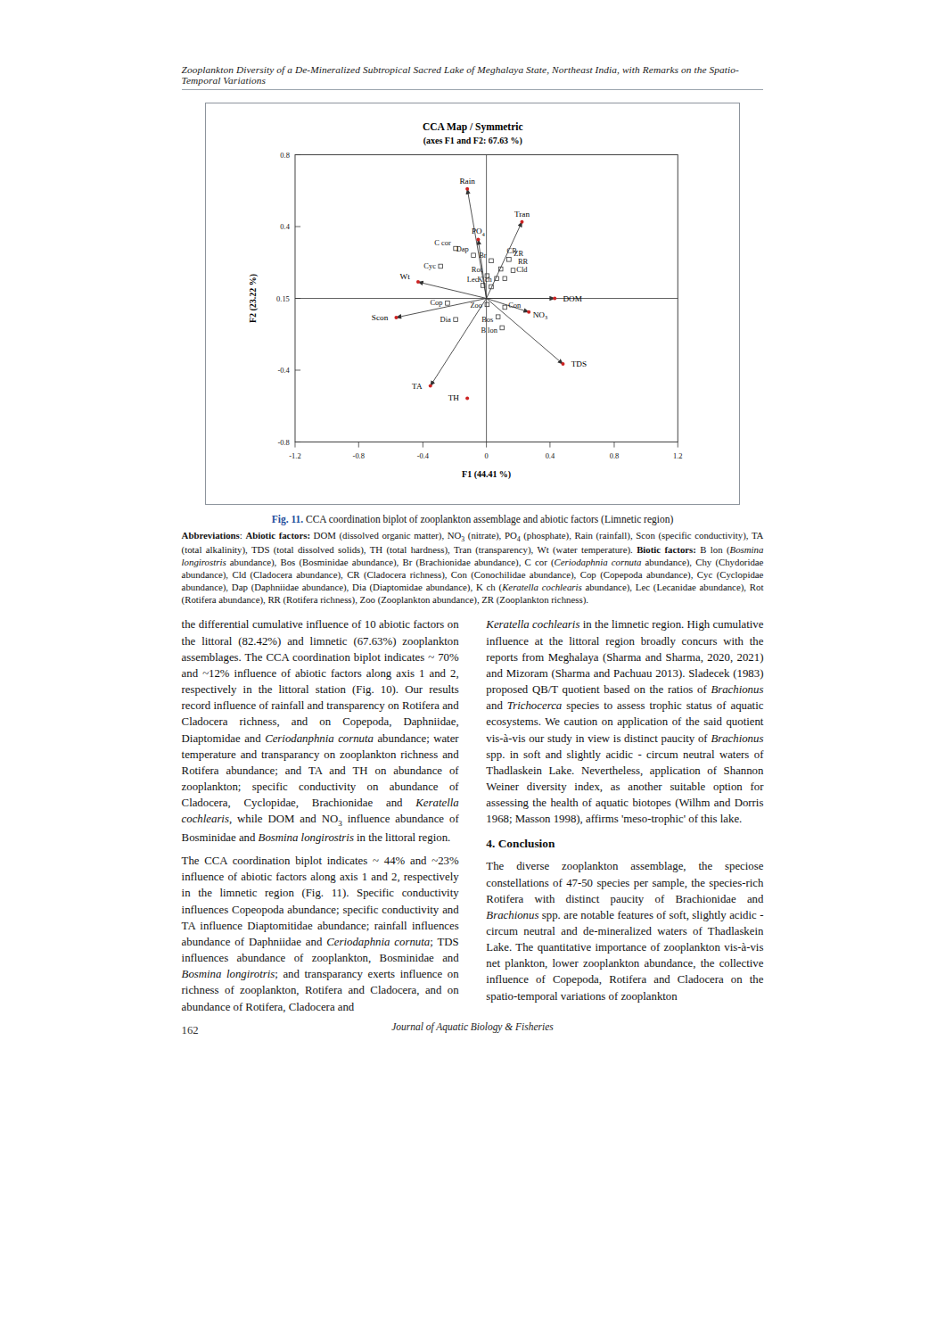Zooplankton Diversity of a De-Mineralized Subtropical Sacred Lake of Meghalaya State, Northeast India, with Remarks on the Spatio-Temporal Variations
CCA Map / Symmetric (axes F1 and F2: 67.63 %) 0.8 0.4 0.15 -0.4 -0.8 -1.2 -0.8 -0.4 0 0.4 0.8 1.2 F1 (44.41 %) F2 (23.22 %) Rain Tran PO4 Wt Scon TA TH DOM NO3 TDS C cor Dap Cyc Br ZR RR Cld Rot K ch CR Lec Cop Zoo Con Bos Dia B lon
Fig. 11. CCA coordination biplot of zooplankton assemblage and abiotic factors (Limnetic region)
Abbreviations: Abiotic factors: DOM (dissolved organic matter), NO3 (nitrate), PO4 (phosphate), Rain (rainfall), Scon (specific conductivity), TA (total alkalinity), TDS (total dissolved solids), TH (total hardness), Tran (transparency), Wt (water temperature). Biotic factors: B lon (Bosmina longirostris abundance), Bos (Bosminidae abundance), Br (Brachionidae abundance), C cor (Ceriodaphnia cornuta abundance), Chy (Chydoridae abundance), Cld (Cladocera abundance), CR (Cladocera richness), Con (Conochilidae abundance), Cop (Copepoda abundance), Cyc (Cyclopidae abundance), Dap (Daphniidae abundance), Dia (Diaptomidae abundance), K ch (Keratella cochlearis abundance), Lec (Lecanidae abundance), Rot (Rotifera abundance), RR (Rotifera richness), Zoo (Zooplankton abundance), ZR (Zooplankton richness).
the differential cumulative influence of 10 abiotic factors on the littoral (82.42%) and limnetic (67.63%) zooplankton assemblages. The CCA coordination biplot indicates ~ 70% and ~12% influence of abiotic factors along axis 1 and 2, respectively in the littoral station (Fig. 10). Our results record influence of rainfall and transparency on Rotifera and Cladocera richness, and on Copepoda, Daphniidae, Diaptomidae and Ceriodanphnia cornuta abundance; water temperature and transparancy on zooplankton richness and Rotifera abundance; and TA and TH on abundance of zooplankton; specific conductivity on abundance of Cladocera, Cyclopidae, Brachionidae and Keratella cochlearis, while DOM and NO3 influence abundance of Bosminidae and Bosmina longirostris in the littoral region.
The CCA coordination biplot indicates ~ 44% and ~23% influence of abiotic factors along axis 1 and 2, respectively in the limnetic region (Fig. 11). Specific conductivity influences Copeopoda abundance; specific conductivity and TA influence Diaptomitidae abundance; rainfall influences abundance of Daphniidae and Ceriodaphnia cornuta; TDS influences abundance of zooplankton, Bosminidae and Bosmina longirotris; and transparancy exerts influence on richness of zooplankton, Rotifera and Cladocera, and on abundance of Rotifera, Cladocera and
Keratella cochlearis in the limnetic region. High cumulative influence at the littoral region broadly concurs with the reports from Meghalaya (Sharma and Sharma, 2020, 2021) and Mizoram (Sharma and Pachuau 2013). Sladecek (1983) proposed QB/T quotient based on the ratios of Brachionus and Trichocerca species to assess trophic status of aquatic ecosystems. We caution on application of the said quotient vis-à-vis our study in view is distinct paucity of Brachionus spp. in soft and slightly acidic - circum neutral waters of Thadlaskein Lake. Nevertheless, application of Shannon Weiner diversity index, as another suitable option for assessing the health of aquatic biotopes (Wilhm and Dorris 1968; Masson 1998), affirms 'meso-trophic' of this lake.
4. Conclusion
The diverse zooplankton assemblage, the speciose constellations of 47-50 species per sample, the species-rich Rotifera with distinct paucity of Brachionidae and Brachionus spp. are notable features of soft, slightly acidic - circum neutral and de-mineralized waters of Thadlaskein Lake. The quantitative importance of zooplankton vis-à-vis net plankton, lower zooplankton abundance, the collective influence of Copepoda, Rotifera and Cladocera on the spatio-temporal variations of zooplankton
Journal of Aquatic Biology & Fisheries
162